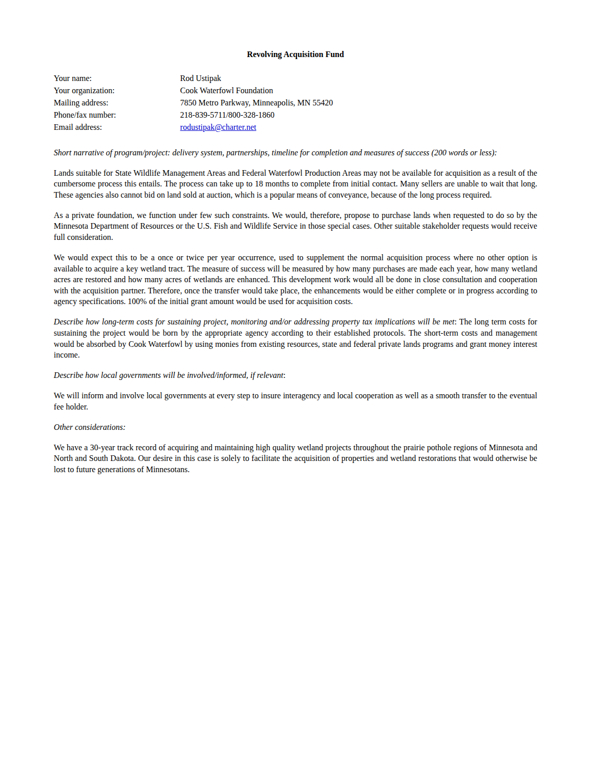Revolving Acquisition Fund
| Your name: | Rod Ustipak |
| Your organization: | Cook Waterfowl Foundation |
| Mailing address: | 7850 Metro Parkway, Minneapolis, MN 55420 |
| Phone/fax number: | 218-839-5711/800-328-1860 |
| Email address: | rodustipak@charter.net |
Short narrative of program/project: delivery system, partnerships, timeline for completion and measures of success (200 words or less):
Lands suitable for State Wildlife Management Areas and Federal Waterfowl Production Areas may not be available for acquisition as a result of the cumbersome process this entails. The process can take up to 18 months to complete from initial contact. Many sellers are unable to wait that long. These agencies also cannot bid on land sold at auction, which is a popular means of conveyance, because of the long process required.
As a private foundation, we function under few such constraints. We would, therefore, propose to purchase lands when requested to do so by the Minnesota Department of Resources or the U.S. Fish and Wildlife Service in those special cases. Other suitable stakeholder requests would receive full consideration.
We would expect this to be a once or twice per year occurrence, used to supplement the normal acquisition process where no other option is available to acquire a key wetland tract. The measure of success will be measured by how many purchases are made each year, how many wetland acres are restored and how many acres of wetlands are enhanced. This development work would all be done in close consultation and cooperation with the acquisition partner. Therefore, once the transfer would take place, the enhancements would be either complete or in progress according to agency specifications. 100% of the initial grant amount would be used for acquisition costs.
Describe how long-term costs for sustaining project, monitoring and/or addressing property tax implications will be met: The long term costs for sustaining the project would be born by the appropriate agency according to their established protocols. The short-term costs and management would be absorbed by Cook Waterfowl by using monies from existing resources, state and federal private lands programs and grant money interest income.
Describe how local governments will be involved/informed, if relevant:
We will inform and involve local governments at every step to insure interagency and local cooperation as well as a smooth transfer to the eventual fee holder.
Other considerations:
We have a 30-year track record of acquiring and maintaining high quality wetland projects throughout the prairie pothole regions of Minnesota and North and South Dakota. Our desire in this case is solely to facilitate the acquisition of properties and wetland restorations that would otherwise be lost to future generations of Minnesotans.